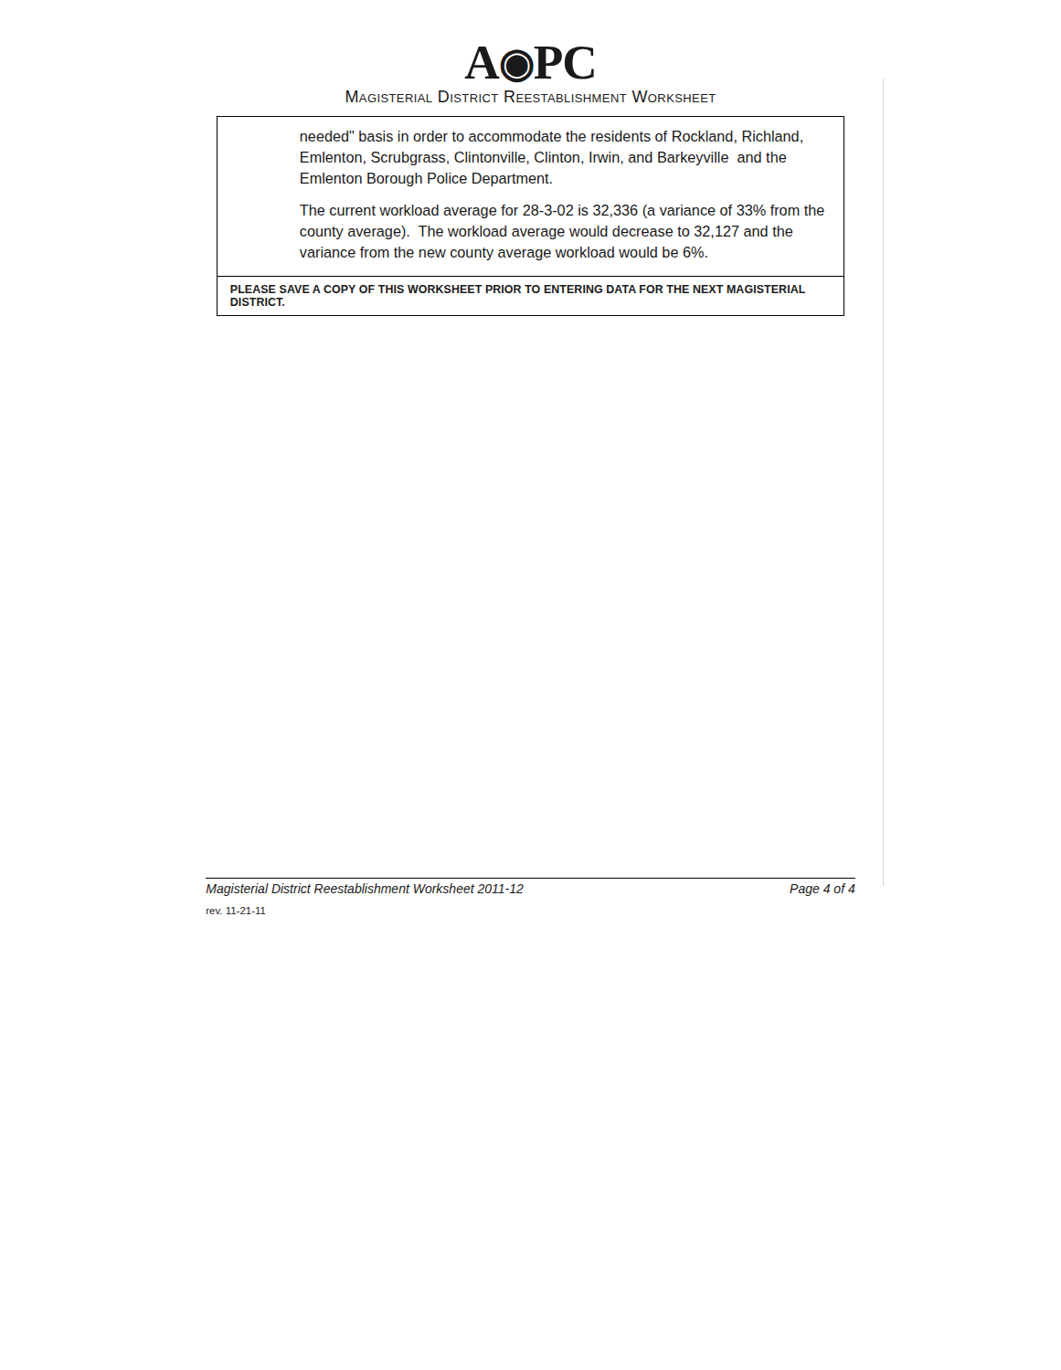A◉PC
Magisterial District Reestablishment Worksheet
needed" basis in order to accommodate the residents of Rockland, Richland, Emlenton, Scrubgrass, Clintonville, Clinton, Irwin, and Barkeyville and the Emlenton Borough Police Department.
The current workload average for 28-3-02 is 32,336 (a variance of 33% from the county average). The workload average would decrease to 32,127 and the variance from the new county average workload would be 6%.
PLEASE SAVE A COPY OF THIS WORKSHEET PRIOR TO ENTERING DATA FOR THE NEXT MAGISTERIAL DISTRICT.
Magisterial District Reestablishment Worksheet 2011-12 Page 4 of 4
rev. 11-21-11